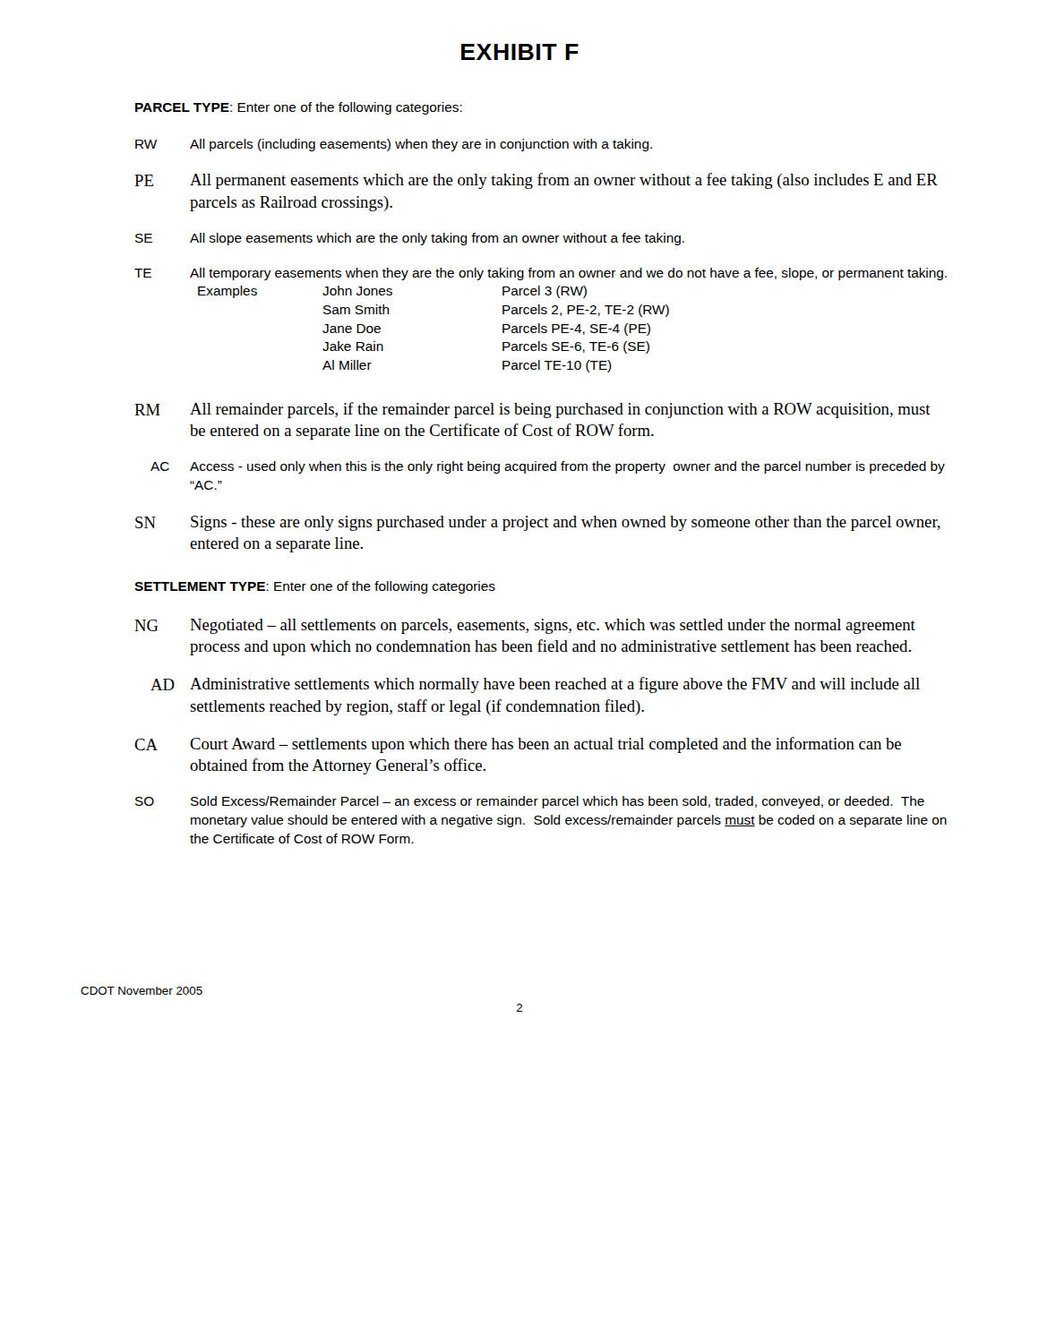EXHIBIT F
PARCEL TYPE: Enter one of the following categories:
RW
All parcels (including easements) when they are in conjunction with a taking.
PE
All permanent easements which are the only taking from an owner without a fee taking (also includes E and ER parcels as Railroad crossings).
SE
All slope easements which are the only taking from an owner without a fee taking.
TEAll temporary easements when they are the only taking from an owner and we do not have a fee, slope, or permanent taking.
| Examples | John Jones | Parcel 3 (RW) |
| | Sam Smith | Parcels 2, PE-2, TE-2 (RW) |
| | Jane Doe | Parcels PE-4, SE-4 (PE) |
| | Jake Rain | Parcels SE-6, TE-6 (SE) |
| | Al Miller | Parcel TE-10 (TE) |
RM
All remainder parcels, if the remainder parcel is being purchased in conjunction with a ROW acquisition, must be entered on a separate line on the Certificate of Cost of ROW form.
AC
Access - used only when this is the only right being acquired from the property owner and the parcel number is preceded by “AC.”
SN
Signs - these are only signs purchased under a project and when owned by someone other than the parcel owner, entered on a separate line.
SETTLEMENT TYPE: Enter one of the following categories
NG
Negotiated – all settlements on parcels, easements, signs, etc. which was settled under the normal agreement process and upon which no condemnation has been field and no administrative settlement has been reached.
AD
Administrative settlements which normally have been reached at a figure above the FMV and will include all settlements reached by region, staff or legal (if condemnation filed).
CA
Court Award – settlements upon which there has been an actual trial completed and the information can be obtained from the Attorney General’s office.
SO
Sold Excess/Remainder Parcel – an excess or remainder parcel which has been sold, traded, conveyed, or deeded. The monetary value should be entered with a negative sign. Sold excess/remainder parcels must be coded on a separate line on the Certificate of Cost of ROW Form.
CDOT November 2005
2